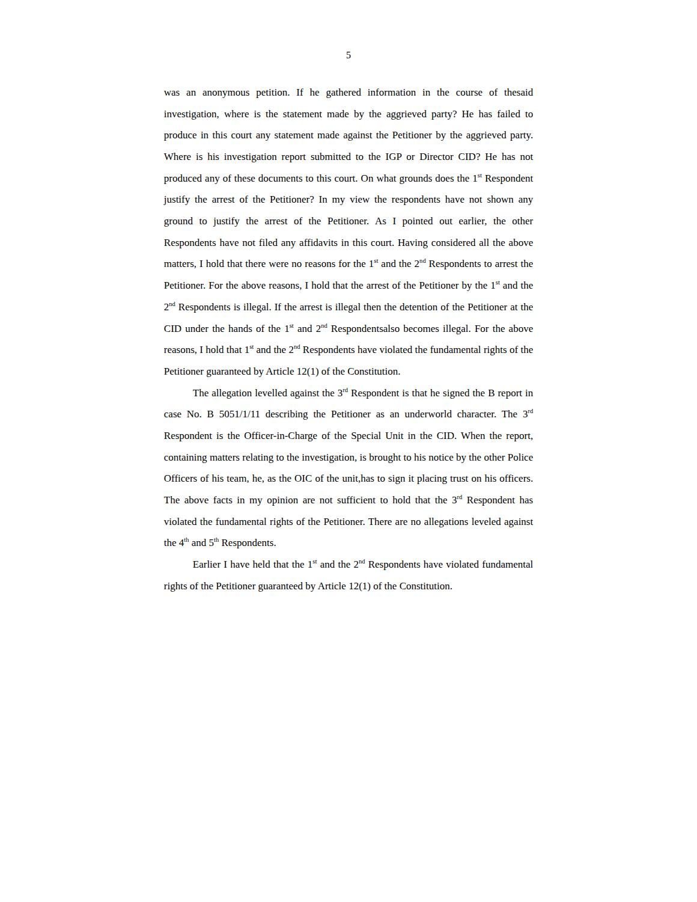5
was an anonymous petition. If he gathered information in the course of thesaid investigation, where is the statement made by the aggrieved party? He has failed to produce in this court any statement made against the Petitioner by the aggrieved party. Where is his investigation report submitted to the IGP or Director CID? He has not produced any of these documents to this court. On what grounds does the 1st Respondent justify the arrest of the Petitioner? In my view the respondents have not shown any ground to justify the arrest of the Petitioner. As I pointed out earlier, the other Respondents have not filed any affidavits in this court. Having considered all the above matters, I hold that there were no reasons for the 1st and the 2nd Respondents to arrest the Petitioner. For the above reasons, I hold that the arrest of the Petitioner by the 1st and the 2nd Respondents is illegal. If the arrest is illegal then the detention of the Petitioner at the CID under the hands of the 1st and 2nd Respondentsalso becomes illegal. For the above reasons, I hold that 1st and the 2nd Respondents have violated the fundamental rights of the Petitioner guaranteed by Article 12(1) of the Constitution.
The allegation levelled against the 3rd Respondent is that he signed the B report in case No. B 5051/1/11 describing the Petitioner as an underworld character. The 3rd Respondent is the Officer-in-Charge of the Special Unit in the CID. When the report, containing matters relating to the investigation, is brought to his notice by the other Police Officers of his team, he, as the OIC of the unit,has to sign it placing trust on his officers. The above facts in my opinion are not sufficient to hold that the 3rd Respondent has violated the fundamental rights of the Petitioner. There are no allegations leveled against the 4th and 5th Respondents.
Earlier I have held that the 1st and the 2nd Respondents have violated fundamental rights of the Petitioner guaranteed by Article 12(1) of the Constitution.